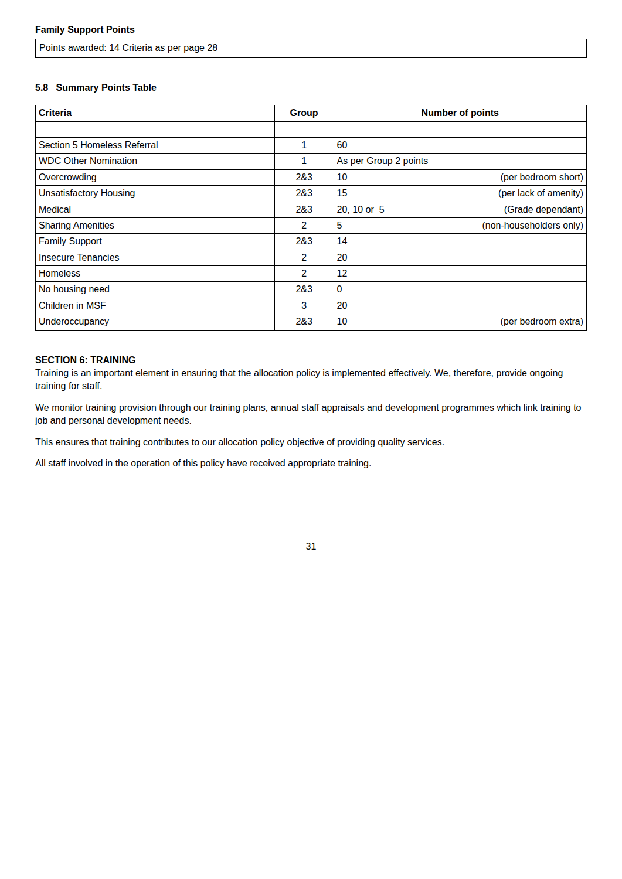Family Support Points
Points awarded: 14 Criteria as per page 28
5.8 Summary Points Table
| Criteria | Group | Number of points |
| --- | --- | --- |
| Section 5 Homeless Referral | 1 | 60 |
| WDC Other Nomination | 1 | As per Group 2 points |
| Overcrowding | 2&3 | 10 (per bedroom short) |
| Unsatisfactory Housing | 2&3 | 15 (per lack of amenity) |
| Medical | 2&3 | 20, 10 or 5 (Grade dependant) |
| Sharing Amenities | 2 | 5 (non-householders only) |
| Family Support | 2&3 | 14 |
| Insecure Tenancies | 2 | 20 |
| Homeless | 2 | 12 |
| No housing need | 2&3 | 0 |
| Children in MSF | 3 | 20 |
| Underoccupancy | 2&3 | 10 (per bedroom extra) |
SECTION 6: TRAINING
Training is an important element in ensuring that the allocation policy is implemented effectively. We, therefore, provide ongoing training for staff.
We monitor training provision through our training plans, annual staff appraisals and development programmes which link training to job and personal development needs.
This ensures that training contributes to our allocation policy objective of providing quality services.
All staff involved in the operation of this policy have received appropriate training.
31